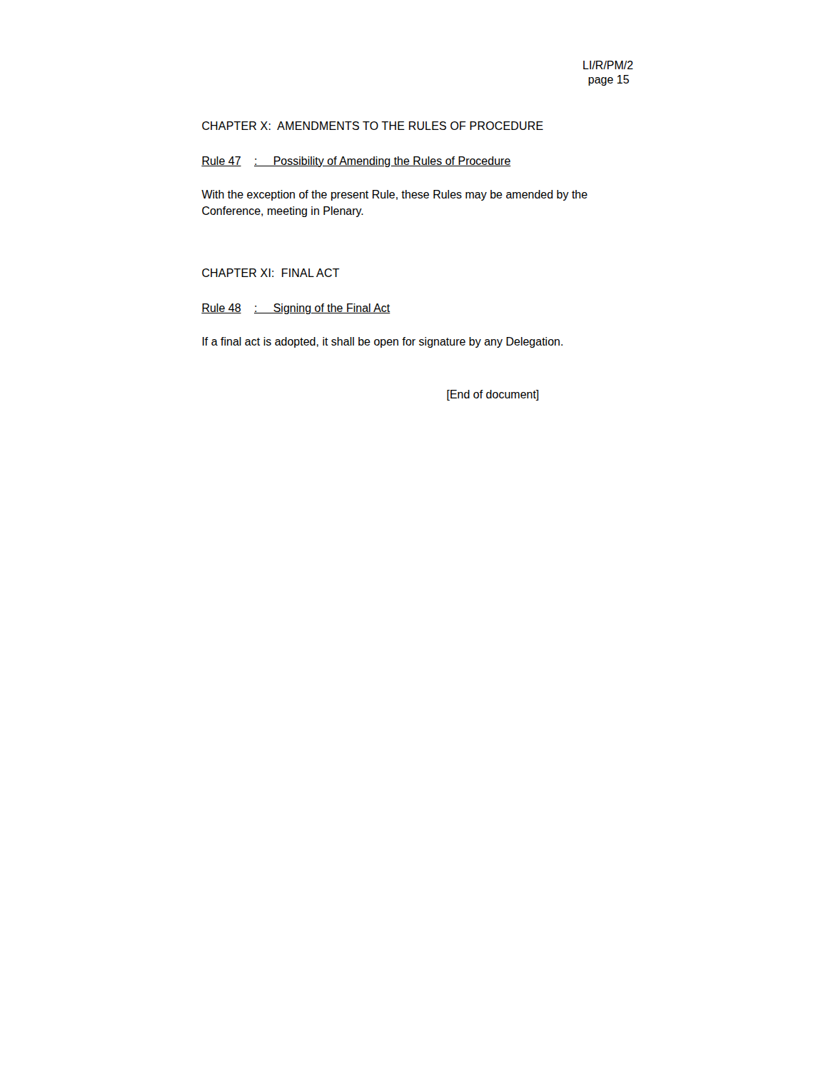LI/R/PM/2 page 15
CHAPTER X: AMENDMENTS TO THE RULES OF PROCEDURE
Rule 47: Possibility of Amending the Rules of Procedure
With the exception of the present Rule, these Rules may be amended by the Conference, meeting in Plenary.
CHAPTER XI: FINAL ACT
Rule 48: Signing of the Final Act
If a final act is adopted, it shall be open for signature by any Delegation.
[End of document]